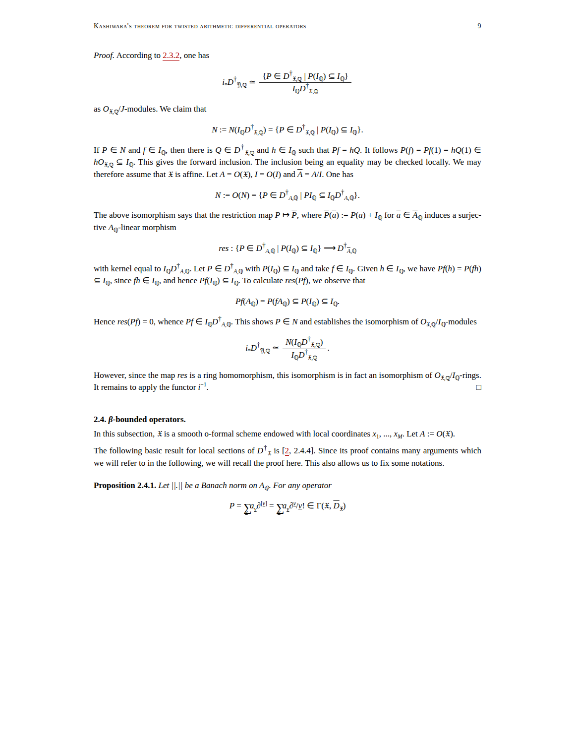Kashiwara's theorem for twisted arithmetic differential operators 9
Proof. According to 2.3.2, one has
i*D†𝔜,ℚ ≃ {P ∈ D†𝔛,ℚ | P(Iℚ) ⊆ Iℚ} IℚD†𝔛,ℚ
as O𝔛,ℚ/J-modules. We claim that
N := N(IℚD†𝔛,ℚ) = {P ∈ D†𝔛,ℚ | P(Iℚ) ⊆ Iℚ}.
If P ∈ N and f ∈ Iℚ, then there is Q ∈ D†𝔛,ℚ and h ∈ Iℚ such that Pf = hQ. It follows P(f) = Pf(1) = hQ(1) ∈ hO𝔛,ℚ ⊆ Iℚ. This gives the forward inclusion. The inclusion being an equality may be checked locally. We may therefore assume that 𝔛 is affine. Let A = O(𝔛), I = O(I) and A = A/I. One has
N := O(N) = {P ∈ D†A,ℚ | PIℚ ⊆ IℚD†A,ℚ}.
The above isomorphism says that the restriction map P ↦ P, where P(a) := P(a) + Iℚ for a ∈ Aℚ induces a surjective Aℚ-linear morphism
res : {P ∈ D†A,ℚ | P(Iℚ) ⊆ Iℚ} ⟶ D†A,ℚ
with kernel equal to IℚD†A,ℚ. Let P ∈ D†A,ℚ with P(Iℚ) ⊆ Iℚ and take f ∈ Iℚ. Given h ∈ Iℚ, we have Pf(h) = P(fh) ⊆ Iℚ, since fh ∈ Iℚ, and hence Pf(Iℚ) ⊆ Iℚ. To calculate res(Pf), we observe that
Pf(Aℚ) = P(fAℚ) ⊆ P(Iℚ) ⊆ Iℚ.
Hence res(Pf) = 0, whence Pf ∈ IℚD†A,ℚ. This shows P ∈ N and establishes the isomorphism of O𝔛,ℚ/Iℚ-modules
i*D†𝔜,ℚ ≃ N(IℚD†𝔛,ℚ) IℚD†𝔛,ℚ .
However, since the map res is a ring homomorphism, this isomorphism is in fact an isomorphism of O𝔛,ℚ/Iℚ-rings. It remains to apply the functor i−1. □
2.4. β-bounded operators.
In this subsection, 𝔛 is a smooth o-formal scheme endowed with local coordinates x1, ..., xM. Let A := O(𝔛).
The following basic result for local sections of D†𝔛 is [2, 2.4.4]. Since its proof contains many arguments which we will refer to in the following, we will recall the proof here. This also allows us to fix some notations.
Proposition 2.4.1. Let ||.|| be a Banach norm on Aℚ. For any operator
P = ∑ν aν∂[ν] = ∑ν aν∂ν/ν! ∈ Γ(𝔛, D𝔛)